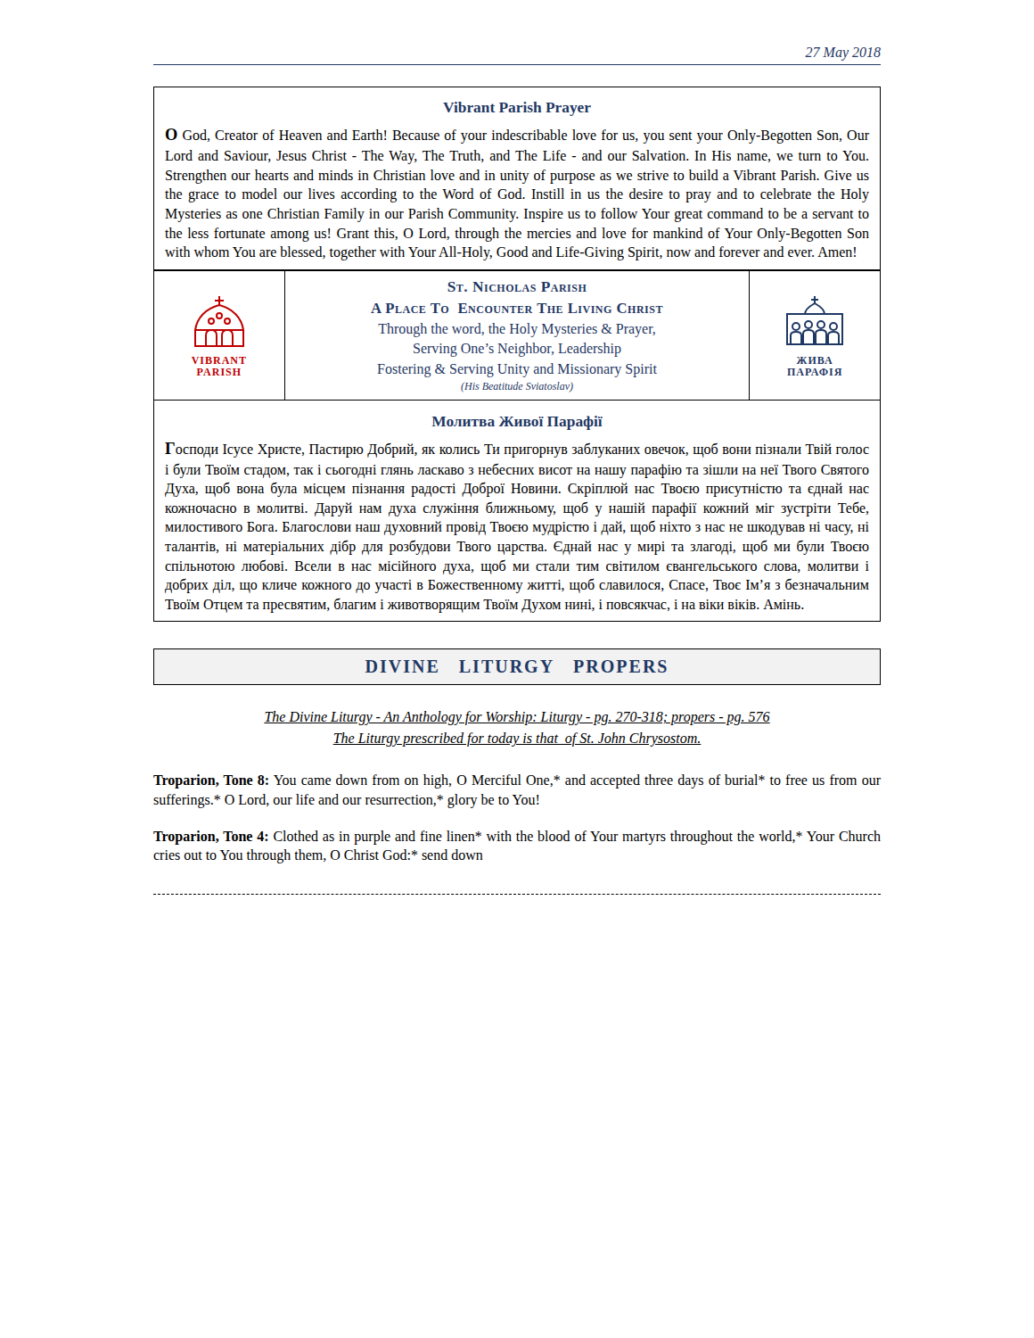27 May 2018
Vibrant Parish Prayer
O God, Creator of Heaven and Earth! Because of your indescribable love for us, you sent your Only-Begotten Son, Our Lord and Saviour, Jesus Christ - The Way, The Truth, and The Life - and our Salvation. In His name, we turn to You. Strengthen our hearts and minds in Christian love and in unity of purpose as we strive to build a Vibrant Parish. Give us the grace to model our lives according to the Word of God. Instill in us the desire to pray and to celebrate the Holy Mysteries as one Christian Family in our Parish Community. Inspire us to follow Your great command to be a servant to the less fortunate among us! Grant this, O Lord, through the mercies and love for mankind of Your Only-Begotten Son with whom You are blessed, together with Your All-Holy, Good and Life-Giving Spirit, now and forever and ever. Amen!
| VIBRANT PARISH | St. Nicholas Parish A Place To Encounter The Living Christ Through the word, the Holy Mysteries & Prayer, Serving One’s Neighbor, Leadership Fostering & Serving Unity and Missionary Spirit (His Beatitude Sviatoslav) | ЖИВА ПАРАФІЯ |
Молитва Живої Парафії
Господи Ісусе Христе, Пастирю Добрий, як колись Ти пригорнув заблуканих овечок, щоб вони пізнали Твій голос і були Твоїм стадом, так і сьогодні глянь ласкаво з небесних висот на нашу парафію та зішли на неї Твого Святого Духа, щоб вона була місцем пізнання радості Доброї Новини. Скріплюй нас Твоєю присутністю та єднай нас кожночасно в молитві. Даруй нам духа служіння ближньому, щоб у нашій парафії кожний міг зустріти Тебе, милостивого Бога. Благослови наш духовний провід Твоєю мудрістю і дай, щоб ніхто з нас не шкодував ні часу, ні талантів, ні матеріальних дібр для розбудови Твого царства. Єднай нас у мирі та злагоді, щоб ми були Твоєю спільнотою любові. Всели в нас місійного духа, щоб ми стали тим світилом євангельського слова, молитви і добрих діл, що кличе кожного до участі в Божественному житті, щоб славилося, Спасе, Твоє Ім’я з безначальним Твоїм Отцем та пресвятим, благим і животворящим Твоїм Духом нині, і повсякчас, і на віки віків. Амінь.
DIVINE LITURGY PROPERS
The Divine Liturgy - An Anthology for Worship: Liturgy - pg. 270-318; propers - pg. 576
The Liturgy prescribed for today is that of St. John Chrysostom.
Troparion, Tone 8: You came down from on high, O Merciful One,* and accepted three days of burial* to free us from our sufferings.* O Lord, our life and our resurrection,* glory be to You!
Troparion, Tone 4: Clothed as in purple and fine linen* with the blood of Your martyrs throughout the world,* Your Church cries out to You through them, O Christ God:* send down